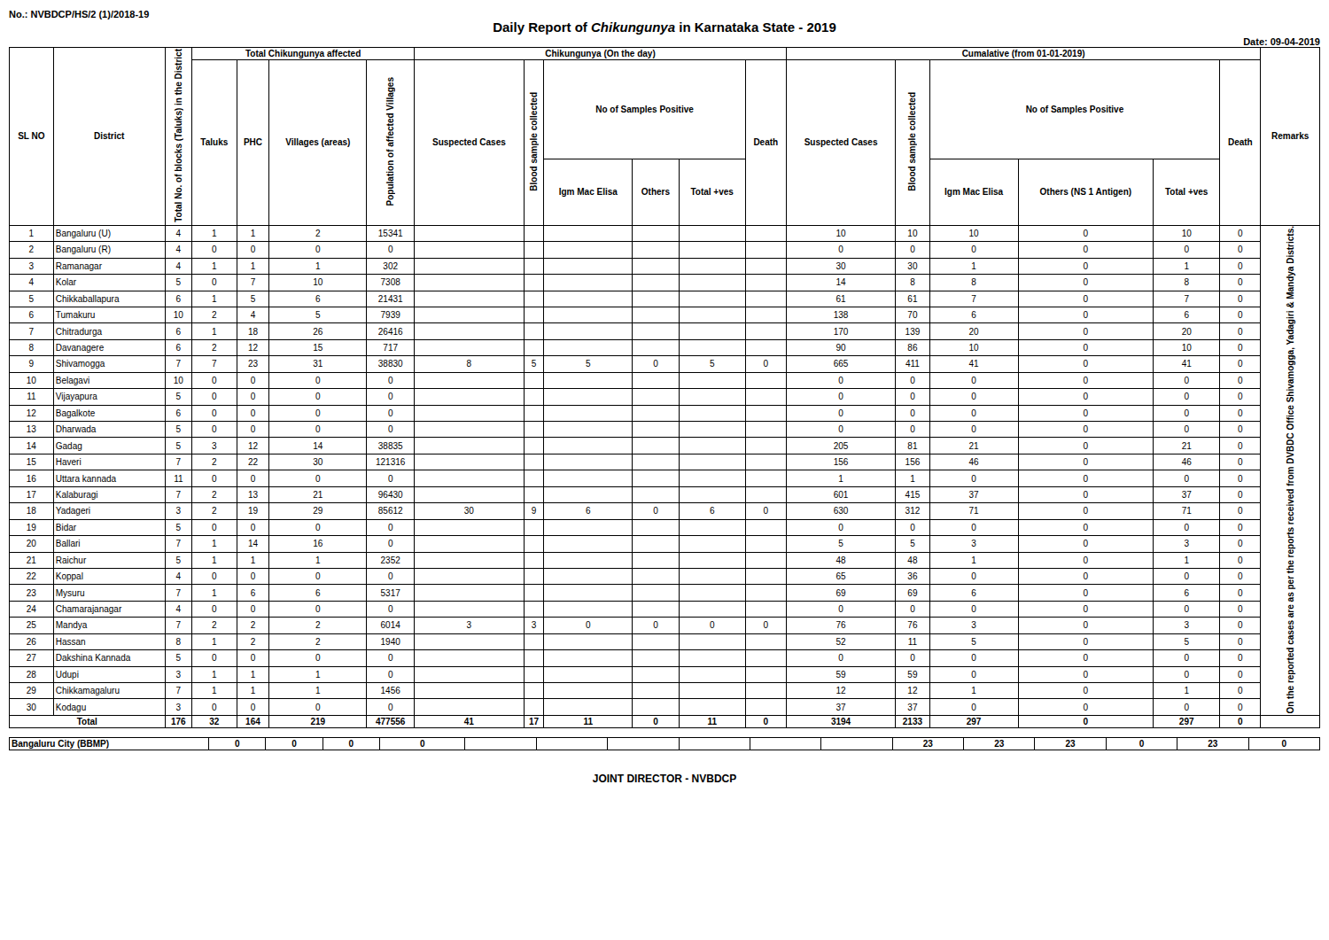No.: NVBDCP/HS/2 (1)/2018-19
Daily Report of Chikungunya in Karnataka State - 2019
Date: 09-04-2019
| SL NO | District | Total No. of blocks (Taluks) in the District | Total Chikungunya affected | Chikungunya (On the day) | Cumalative (from 01-01-2019) | Remarks |
| --- | --- | --- | --- | --- | --- | --- |
| Taluks | PHC | Villages (areas) | Population of affected Villages | Suspected Cases | Blood sample collected | No of Samples Positive | Death | Suspected Cases | Blood sample collected | No of Samples Positive | Death |
| Igm Mac Elisa | Others | Total +ves | Igm Mac Elisa | Others (NS 1 Antigen) | Total +ves |
| 1 | Bangaluru (U) | 4 | 1 | 1 | 2 | 15341 | | | | | | | 10 | 10 | 10 | 0 | 10 | 0 | On the reported cases are as per the reports received from DVBDC Office Shivamogga, Yadagiri & Mandya Districts. |
| 2 | Bangaluru (R) | 4 | 0 | 0 | 0 | 0 | | | | | | | 0 | 0 | 0 | 0 | 0 | 0 |
| 3 | Ramanagar | 4 | 1 | 1 | 1 | 302 | | | | | | | 30 | 30 | 1 | 0 | 1 | 0 |
| 4 | Kolar | 5 | 0 | 7 | 10 | 7308 | | | | | | | 14 | 8 | 8 | 0 | 8 | 0 |
| 5 | Chikkaballapura | 6 | 1 | 5 | 6 | 21431 | | | | | | | 61 | 61 | 7 | 0 | 7 | 0 |
| 6 | Tumakuru | 10 | 2 | 4 | 5 | 7939 | | | | | | | 138 | 70 | 6 | 0 | 6 | 0 |
| 7 | Chitradurga | 6 | 1 | 18 | 26 | 26416 | | | | | | | 170 | 139 | 20 | 0 | 20 | 0 |
| 8 | Davanagere | 6 | 2 | 12 | 15 | 717 | | | | | | | 90 | 86 | 10 | 0 | 10 | 0 |
| 9 | Shivamogga | 7 | 7 | 23 | 31 | 38830 | 8 | 5 | 5 | 0 | 5 | 0 | 665 | 411 | 41 | 0 | 41 | 0 |
| 10 | Belagavi | 10 | 0 | 0 | 0 | 0 | | | | | | | 0 | 0 | 0 | 0 | 0 | 0 |
| 11 | Vijayapura | 5 | 0 | 0 | 0 | 0 | | | | | | | 0 | 0 | 0 | 0 | 0 | 0 |
| 12 | Bagalkote | 6 | 0 | 0 | 0 | 0 | | | | | | | 0 | 0 | 0 | 0 | 0 | 0 |
| 13 | Dharwada | 5 | 0 | 0 | 0 | 0 | | | | | | | 0 | 0 | 0 | 0 | 0 | 0 |
| 14 | Gadag | 5 | 3 | 12 | 14 | 38835 | | | | | | | 205 | 81 | 21 | 0 | 21 | 0 |
| 15 | Haveri | 7 | 2 | 22 | 30 | 121316 | | | | | | | 156 | 156 | 46 | 0 | 46 | 0 |
| 16 | Uttara kannada | 11 | 0 | 0 | 0 | 0 | | | | | | | 1 | 1 | 0 | 0 | 0 | 0 |
| 17 | Kalaburagi | 7 | 2 | 13 | 21 | 96430 | | | | | | | 601 | 415 | 37 | 0 | 37 | 0 |
| 18 | Yadageri | 3 | 2 | 19 | 29 | 85612 | 30 | 9 | 6 | 0 | 6 | 0 | 630 | 312 | 71 | 0 | 71 | 0 |
| 19 | Bidar | 5 | 0 | 0 | 0 | 0 | | | | | | | 0 | 0 | 0 | 0 | 0 | 0 |
| 20 | Ballari | 7 | 1 | 14 | 16 | 0 | | | | | | | 5 | 5 | 3 | 0 | 3 | 0 |
| 21 | Raichur | 5 | 1 | 1 | 1 | 2352 | | | | | | | 48 | 48 | 1 | 0 | 1 | 0 |
| 22 | Koppal | 4 | 0 | 0 | 0 | 0 | | | | | | | 65 | 36 | 0 | 0 | 0 | 0 |
| 23 | Mysuru | 7 | 1 | 6 | 6 | 5317 | | | | | | | 69 | 69 | 6 | 0 | 6 | 0 |
| 24 | Chamarajanagar | 4 | 0 | 0 | 0 | 0 | | | | | | | 0 | 0 | 0 | 0 | 0 | 0 |
| 25 | Mandya | 7 | 2 | 2 | 2 | 6014 | 3 | 3 | 0 | 0 | 0 | 0 | 76 | 76 | 3 | 0 | 3 | 0 |
| 26 | Hassan | 8 | 1 | 2 | 2 | 1940 | | | | | | | 52 | 11 | 5 | 0 | 5 | 0 |
| 27 | Dakshina Kannada | 5 | 0 | 0 | 0 | 0 | | | | | | | 0 | 0 | 0 | 0 | 0 | 0 |
| 28 | Udupi | 3 | 1 | 1 | 1 | 0 | | | | | | | 59 | 59 | 0 | 0 | 0 | 0 |
| 29 | Chikkamagaluru | 7 | 1 | 1 | 1 | 1456 | | | | | | | 12 | 12 | 1 | 0 | 1 | 0 |
| 30 | Kodagu | 3 | 0 | 0 | 0 | 0 | | | | | | | 37 | 37 | 0 | 0 | 0 | 0 |
| Total | 176 | 32 | 164 | 219 | 477556 | 41 | 17 | 11 | 0 | 11 | 0 | 3194 | 2133 | 297 | 0 | 297 | 0 | |
| Bangaluru City (BBMP) | 0 | 0 | 0 | 0 | | | | | | | 23 | 23 | 23 | 0 | 23 | 0 |
JOINT DIRECTOR - NVBDCP